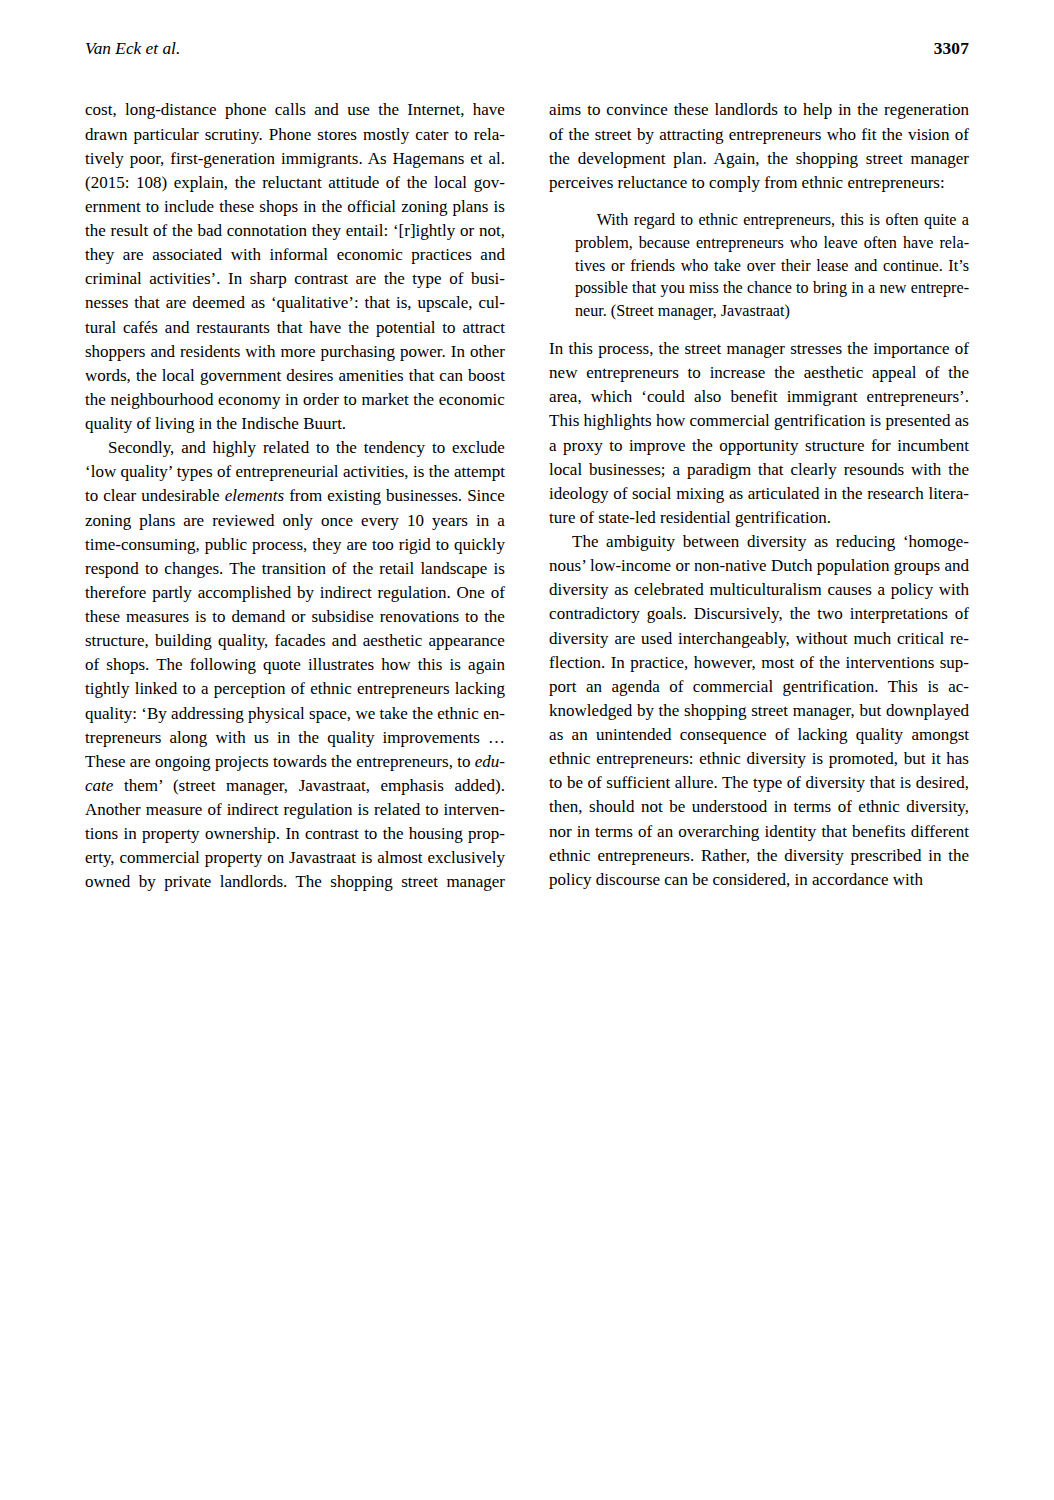Van Eck et al. 3307
cost, long-distance phone calls and use the Internet, have drawn particular scrutiny. Phone stores mostly cater to relatively poor, first-generation immigrants. As Hagemans et al. (2015: 108) explain, the reluctant attitude of the local government to include these shops in the official zoning plans is the result of the bad connotation they entail: ‘[r]ightly or not, they are associated with informal economic practices and criminal activities’. In sharp contrast are the type of businesses that are deemed as ‘qualitative’: that is, upscale, cultural cafés and restaurants that have the potential to attract shoppers and residents with more purchasing power. In other words, the local government desires amenities that can boost the neighbourhood economy in order to market the economic quality of living in the Indische Buurt.
Secondly, and highly related to the tendency to exclude ‘low quality’ types of entrepreneurial activities, is the attempt to clear undesirable elements from existing businesses. Since zoning plans are reviewed only once every 10 years in a time-consuming, public process, they are too rigid to quickly respond to changes. The transition of the retail landscape is therefore partly accomplished by indirect regulation. One of these measures is to demand or subsidise renovations to the structure, building quality, facades and aesthetic appearance of shops. The following quote illustrates how this is again tightly linked to a perception of ethnic entrepreneurs lacking quality: ‘By addressing physical space, we take the ethnic entrepreneurs along with us in the quality improvements … These are ongoing projects towards the entrepreneurs, to educate them’ (street manager, Javastraat, emphasis added). Another measure of indirect regulation is related to interventions in property ownership. In contrast to the housing property, commercial property on Javastraat is almost exclusively owned by private landlords. The shopping street manager aims to convince these landlords to help in the regeneration of the street by attracting entrepreneurs who fit the vision of the development plan. Again, the shopping street manager perceives reluctance to comply from ethnic entrepreneurs:
With regard to ethnic entrepreneurs, this is often quite a problem, because entrepreneurs who leave often have relatives or friends who take over their lease and continue. It’s possible that you miss the chance to bring in a new entrepreneur. (Street manager, Javastraat)
In this process, the street manager stresses the importance of new entrepreneurs to increase the aesthetic appeal of the area, which ‘could also benefit immigrant entrepreneurs’. This highlights how commercial gentrification is presented as a proxy to improve the opportunity structure for incumbent local businesses; a paradigm that clearly resounds with the ideology of social mixing as articulated in the research literature of state-led residential gentrification.
The ambiguity between diversity as reducing ‘homogenous’ low-income or non-native Dutch population groups and diversity as celebrated multiculturalism causes a policy with contradictory goals. Discursively, the two interpretations of diversity are used interchangeably, without much critical reflection. In practice, however, most of the interventions support an agenda of commercial gentrification. This is acknowledged by the shopping street manager, but downplayed as an unintended consequence of lacking quality amongst ethnic entrepreneurs: ethnic diversity is promoted, but it has to be of sufficient allure. The type of diversity that is desired, then, should not be understood in terms of ethnic diversity, nor in terms of an overarching identity that benefits different ethnic entrepreneurs. Rather, the diversity prescribed in the policy discourse can be considered, in accordance with